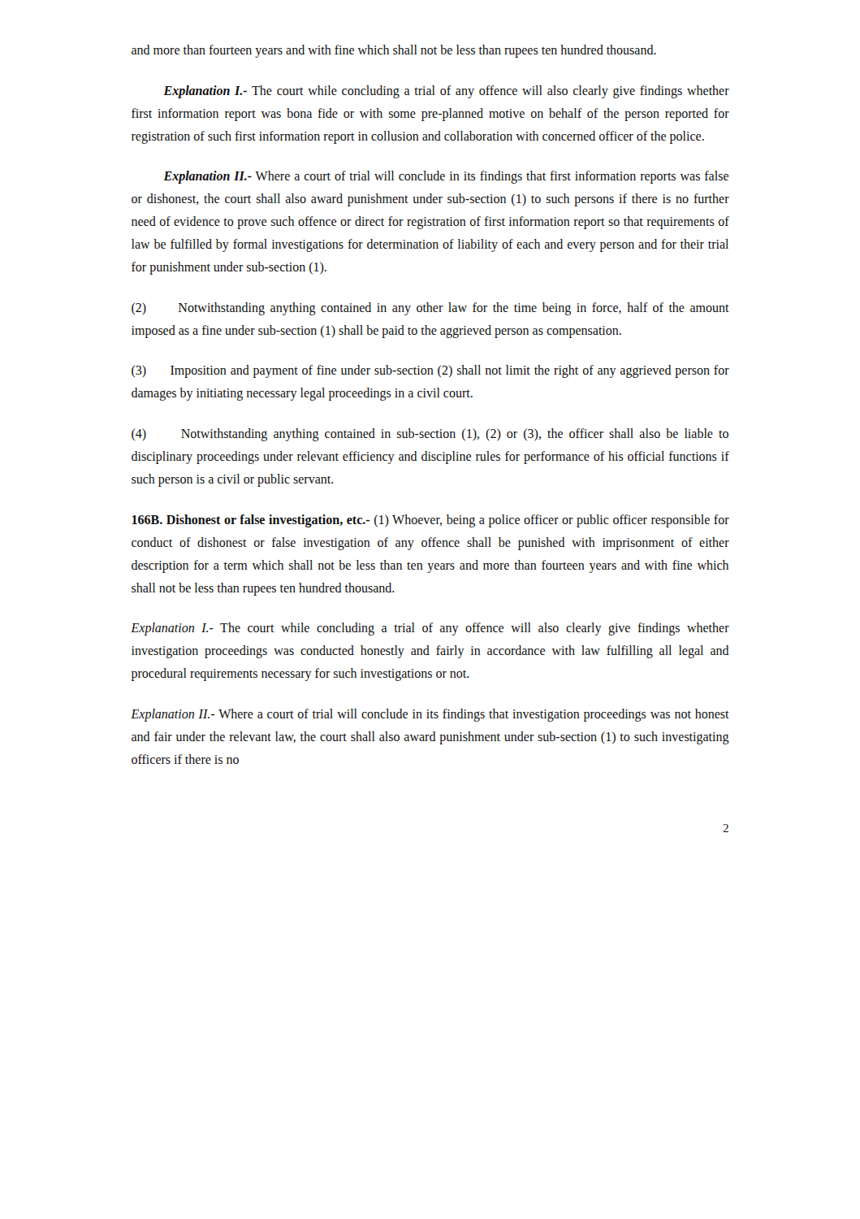and more than fourteen years and with fine which shall not be less than rupees ten hundred thousand.
Explanation I.- The court while concluding a trial of any offence will also clearly give findings whether first information report was bona fide or with some pre-planned motive on behalf of the person reported for registration of such first information report in collusion and collaboration with concerned officer of the police.
Explanation II.- Where a court of trial will conclude in its findings that first information reports was false or dishonest, the court shall also award punishment under sub-section (1) to such persons if there is no further need of evidence to prove such offence or direct for registration of first information report so that requirements of law be fulfilled by formal investigations for determination of liability of each and every person and for their trial for punishment under sub-section (1).
(2) Notwithstanding anything contained in any other law for the time being in force, half of the amount imposed as a fine under sub-section (1) shall be paid to the aggrieved person as compensation.
(3) Imposition and payment of fine under sub-section (2) shall not limit the right of any aggrieved person for damages by initiating necessary legal proceedings in a civil court.
(4) Notwithstanding anything contained in sub-section (1), (2) or (3), the officer shall also be liable to disciplinary proceedings under relevant efficiency and discipline rules for performance of his official functions if such person is a civil or public servant.
166B. Dishonest or false investigation, etc.- (1) Whoever, being a police officer or public officer responsible for conduct of dishonest or false investigation of any offence shall be punished with imprisonment of either description for a term which shall not be less than ten years and more than fourteen years and with fine which shall not be less than rupees ten hundred thousand.
Explanation I.- The court while concluding a trial of any offence will also clearly give findings whether investigation proceedings was conducted honestly and fairly in accordance with law fulfilling all legal and procedural requirements necessary for such investigations or not.
Explanation II.- Where a court of trial will conclude in its findings that investigation proceedings was not honest and fair under the relevant law, the court shall also award punishment under sub-section (1) to such investigating officers if there is no
2